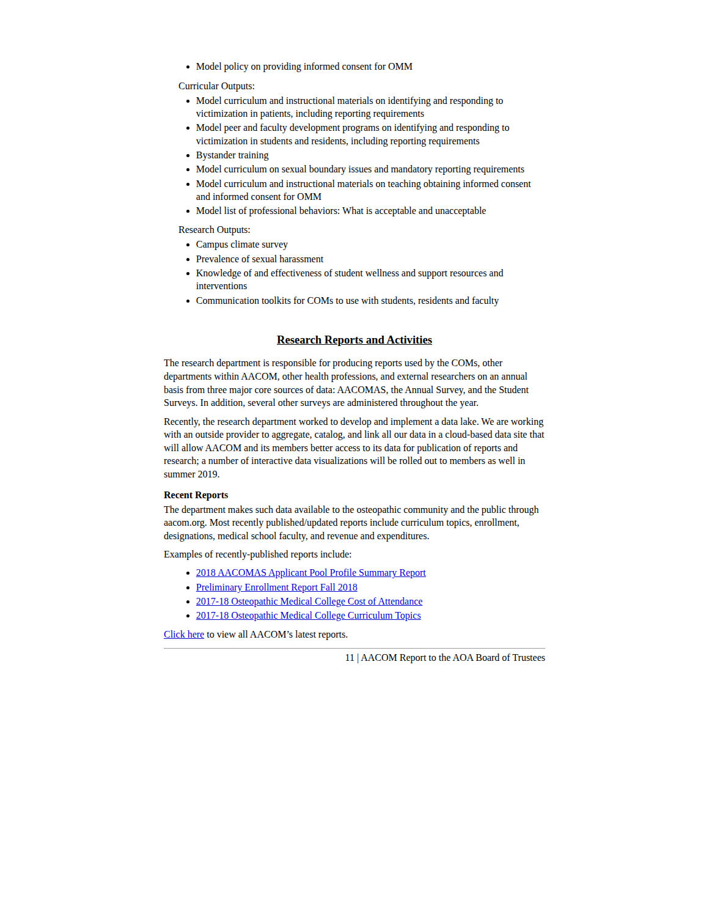Model policy on providing informed consent for OMM
Curricular Outputs:
Model curriculum and instructional materials on identifying and responding to victimization in patients, including reporting requirements
Model peer and faculty development programs on identifying and responding to victimization in students and residents, including reporting requirements
Bystander training
Model curriculum on sexual boundary issues and mandatory reporting requirements
Model curriculum and instructional materials on teaching obtaining informed consent and informed consent for OMM
Model list of professional behaviors: What is acceptable and unacceptable
Research Outputs:
Campus climate survey
Prevalence of sexual harassment
Knowledge of and effectiveness of student wellness and support resources and interventions
Communication toolkits for COMs to use with students, residents and faculty
Research Reports and Activities
The research department is responsible for producing reports used by the COMs, other departments within AACOM, other health professions, and external researchers on an annual basis from three major core sources of data: AACOMAS, the Annual Survey, and the Student Surveys. In addition, several other surveys are administered throughout the year.
Recently, the research department worked to develop and implement a data lake. We are working with an outside provider to aggregate, catalog, and link all our data in a cloud-based data site that will allow AACOM and its members better access to its data for publication of reports and research; a number of interactive data visualizations will be rolled out to members as well in summer 2019.
Recent Reports
The department makes such data available to the osteopathic community and the public through aacom.org. Most recently published/updated reports include curriculum topics, enrollment, designations, medical school faculty, and revenue and expenditures.
Examples of recently-published reports include:
2018 AACOMAS Applicant Pool Profile Summary Report
Preliminary Enrollment Report Fall 2018
2017-18 Osteopathic Medical College Cost of Attendance
2017-18 Osteopathic Medical College Curriculum Topics
Click here to view all AACOM’s latest reports.
11 | AACOM Report to the AOA Board of Trustees